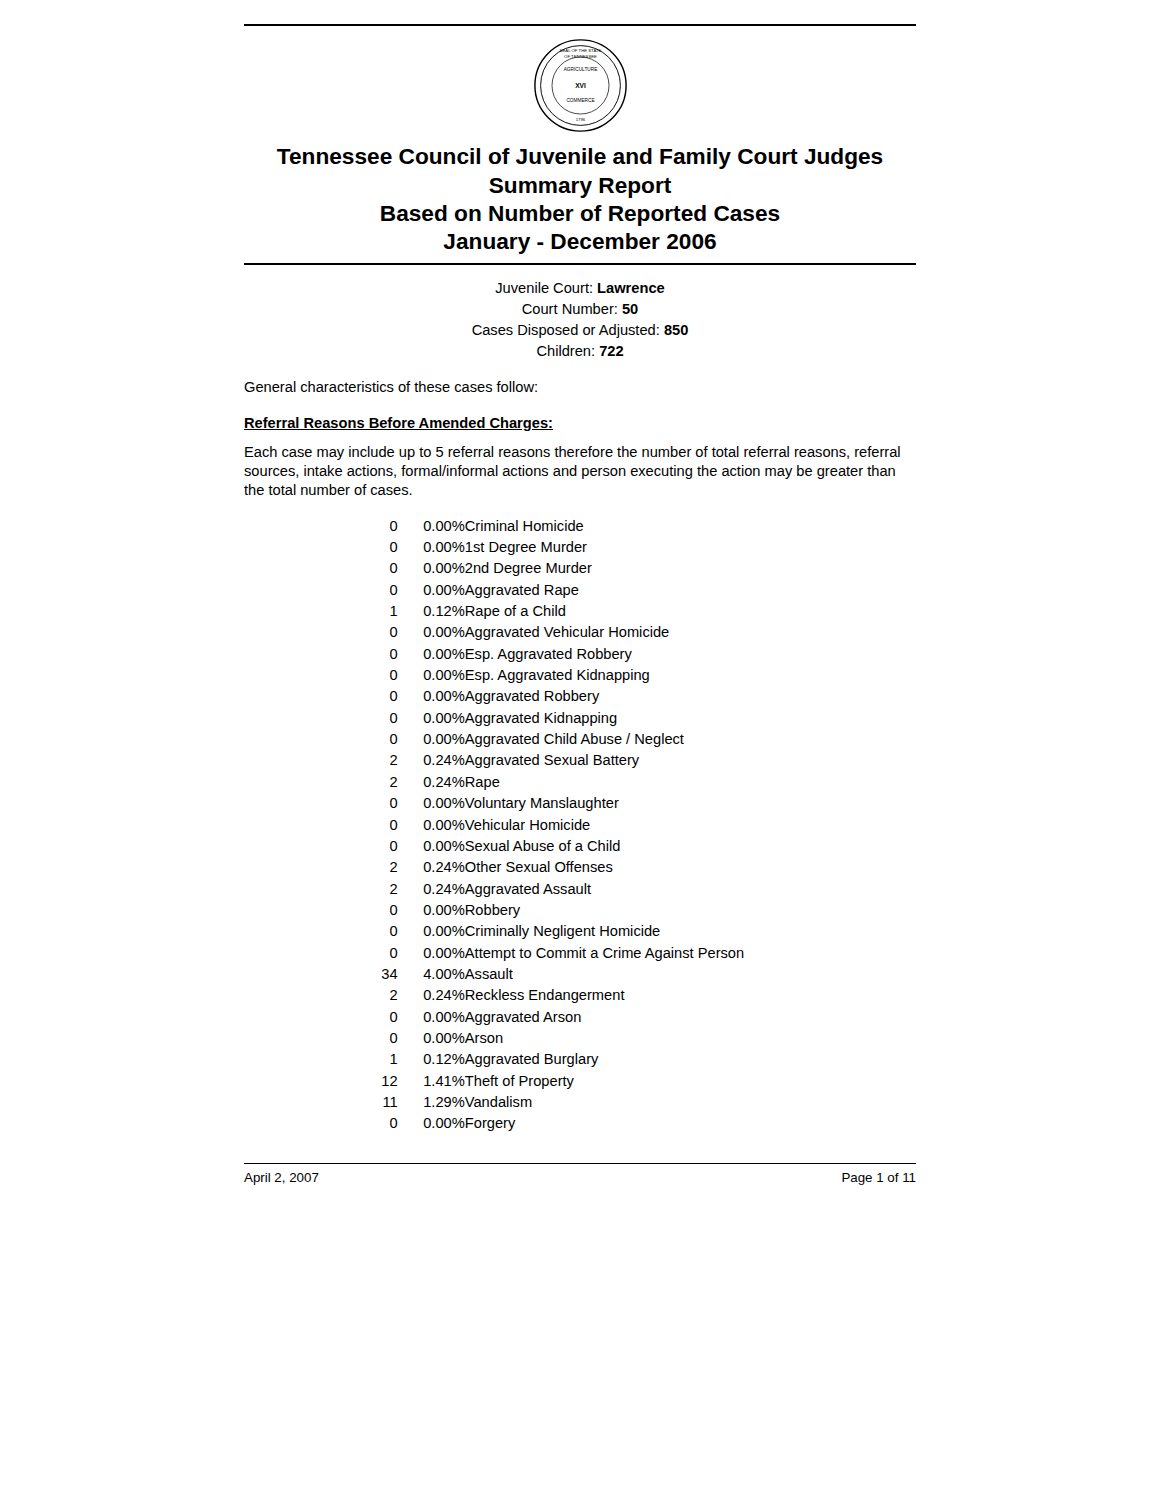Tennessee Council of Juvenile and Family Court Judges
Summary Report
Based on Number of Reported Cases
January - December 2006
Juvenile Court: Lawrence
Court Number: 50
Cases Disposed or Adjusted: 850
Children: 722
General characteristics of these cases follow:
Referral Reasons Before Amended Charges:
Each case may include up to 5 referral reasons therefore the number of total referral reasons, referral sources, intake actions, formal/informal actions and person executing the action may be greater than the total number of cases.
| 0 | 0.00% | Criminal Homicide |
| 0 | 0.00% | 1st Degree Murder |
| 0 | 0.00% | 2nd Degree Murder |
| 0 | 0.00% | Aggravated Rape |
| 1 | 0.12% | Rape of a Child |
| 0 | 0.00% | Aggravated Vehicular Homicide |
| 0 | 0.00% | Esp. Aggravated Robbery |
| 0 | 0.00% | Esp. Aggravated Kidnapping |
| 0 | 0.00% | Aggravated Robbery |
| 0 | 0.00% | Aggravated Kidnapping |
| 0 | 0.00% | Aggravated Child Abuse / Neglect |
| 2 | 0.24% | Aggravated Sexual Battery |
| 2 | 0.24% | Rape |
| 0 | 0.00% | Voluntary Manslaughter |
| 0 | 0.00% | Vehicular Homicide |
| 0 | 0.00% | Sexual Abuse of a Child |
| 2 | 0.24% | Other Sexual Offenses |
| 2 | 0.24% | Aggravated Assault |
| 0 | 0.00% | Robbery |
| 0 | 0.00% | Criminally Negligent Homicide |
| 0 | 0.00% | Attempt to Commit a Crime Against Person |
| 34 | 4.00% | Assault |
| 2 | 0.24% | Reckless Endangerment |
| 0 | 0.00% | Aggravated Arson |
| 0 | 0.00% | Arson |
| 1 | 0.12% | Aggravated Burglary |
| 12 | 1.41% | Theft of Property |
| 11 | 1.29% | Vandalism |
| 0 | 0.00% | Forgery |
April 2, 2007
Page 1 of 11